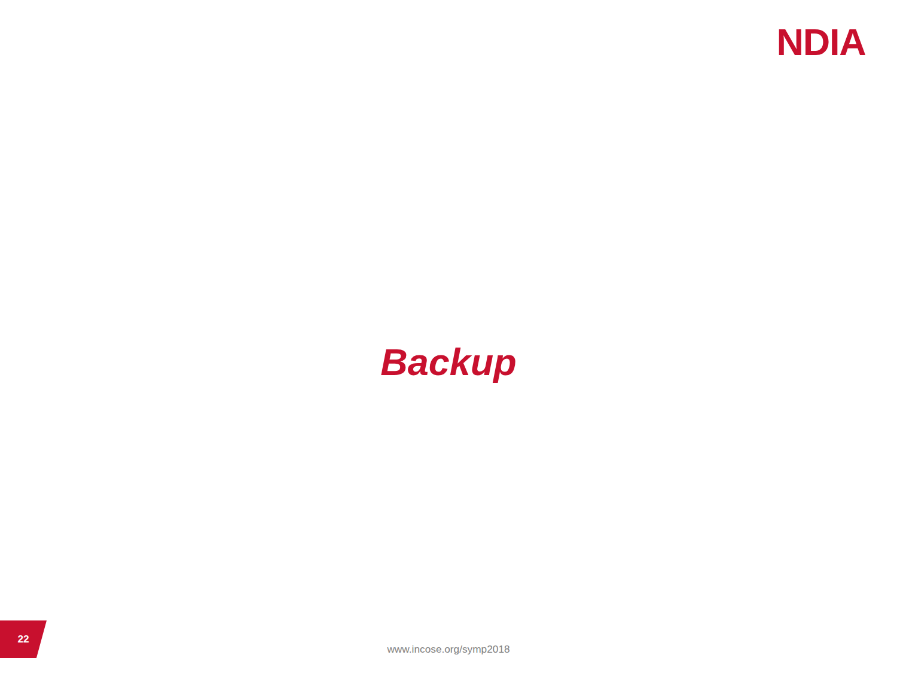NDIA
Backup
22
www.incose.org/symp2018